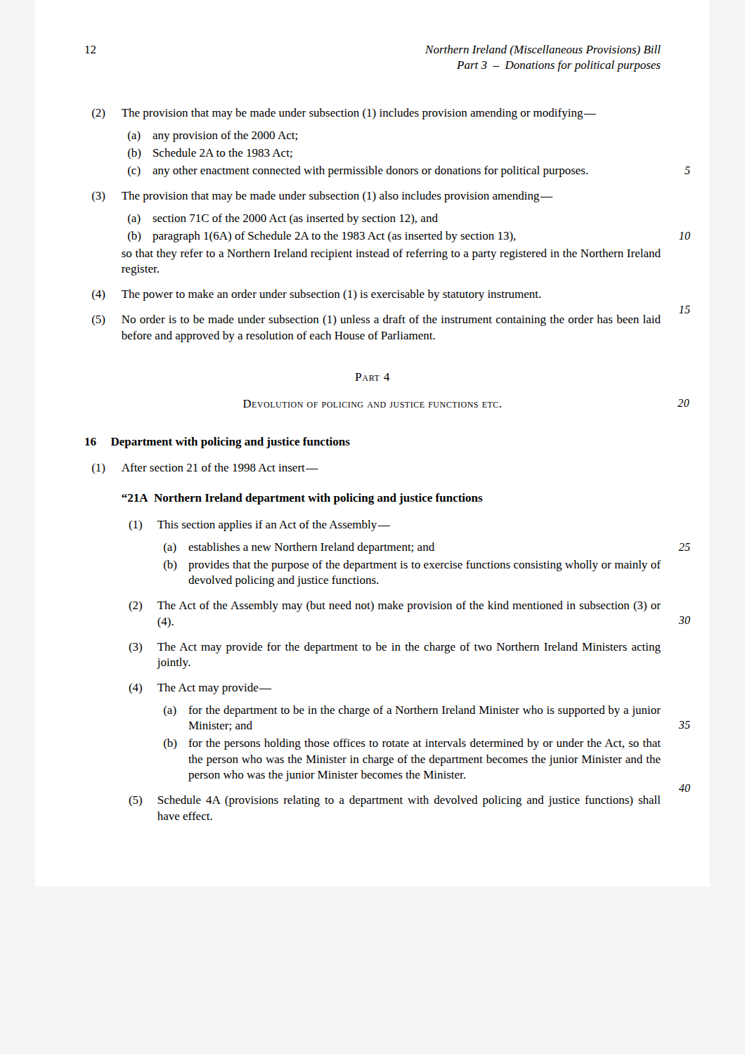12
Northern Ireland (Miscellaneous Provisions) Bill
Part 3 – Donations for political purposes
(2)
The provision that may be made under subsection (1) includes provision amending or modifying —
(a)
any provision of the 2000 Act;
(b)
Schedule 2A to the 1983 Act;
(c)
any other enactment connected with permissible donors or donations for political purposes. 5
(3)
The provision that may be made under subsection (1) also includes provision amending —
(a)
section 71C of the 2000 Act (as inserted by section 12), and
(b)
paragraph 1(6A) of Schedule 2A to the 1983 Act (as inserted by section 13), 10
so that they refer to a Northern Ireland recipient instead of referring to a party registered in the Northern Ireland register.
(4)
The power to make an order under subsection (1) is exercisable by statutory instrument. 15
(5)
No order is to be made under subsection (1) unless a draft of the instrument containing the order has been laid before and approved by a resolution of each House of Parliament.
Part 4
Devolution of policing and justice functions etc. 20
16
Department with policing and justice functions
(1)
After section 21 of the 1998 Act insert —
“21A Northern Ireland department with policing and justice functions
(1)
This section applies if an Act of the Assembly —
(a)
establishes a new Northern Ireland department; and 25
(b)
provides that the purpose of the department is to exercise functions consisting wholly or mainly of devolved policing and justice functions.
(2)
The Act of the Assembly may (but need not) make provision of the kind mentioned in subsection (3) or (4). 30
(3)
The Act may provide for the department to be in the charge of two Northern Ireland Ministers acting jointly.
(4)
The Act may provide —
(a)
for the department to be in the charge of a Northern Ireland Minister who is supported by a junior Minister; and 35
(b)
for the persons holding those offices to rotate at intervals determined by or under the Act, so that the person who was the Minister in charge of the department becomes the junior Minister and the person who was the junior Minister becomes the Minister. 40
(5)
Schedule 4A (provisions relating to a department with devolved policing and justice functions) shall have effect.